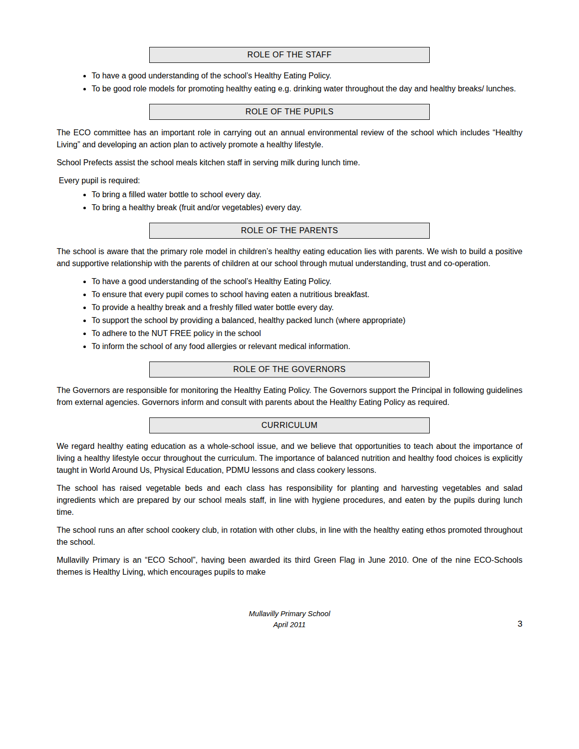ROLE OF THE STAFF
To have a good understanding of the school’s Healthy Eating Policy.
To be good role models for promoting healthy eating e.g. drinking water throughout the day and healthy breaks/ lunches.
ROLE OF THE PUPILS
The ECO committee has an important role in carrying out an annual environmental review of the school which includes “Healthy Living” and developing an action plan to actively promote a healthy lifestyle.
School Prefects assist the school meals kitchen staff in serving milk during lunch time.
Every pupil is required:
To bring a filled water bottle to school every day.
To bring a healthy break (fruit and/or vegetables) every day.
ROLE OF THE PARENTS
The school is aware that the primary role model in children’s healthy eating education lies with parents. We wish to build a positive and supportive relationship with the parents of children at our school through mutual understanding, trust and co-operation.
To have a good understanding of the school’s Healthy Eating Policy.
To ensure that every pupil comes to school having eaten a nutritious breakfast.
To provide a healthy break and a freshly filled water bottle every day.
To support the school by providing a balanced, healthy packed lunch (where appropriate)
To adhere to the NUT FREE policy in the school
To inform the school of any food allergies or relevant medical information.
ROLE OF THE GOVERNORS
The Governors are responsible for monitoring the Healthy Eating Policy. The Governors support the Principal in following guidelines from external agencies. Governors inform and consult with parents about the Healthy Eating Policy as required.
CURRICULUM
We regard healthy eating education as a whole-school issue, and we believe that opportunities to teach about the importance of living a healthy lifestyle occur throughout the curriculum. The importance of balanced nutrition and healthy food choices is explicitly taught in World Around Us, Physical Education, PDMU lessons and class cookery lessons.
The school has raised vegetable beds and each class has responsibility for planting and harvesting vegetables and salad ingredients which are prepared by our school meals staff, in line with hygiene procedures, and eaten by the pupils during lunch time.
The school runs an after school cookery club, in rotation with other clubs, in line with the healthy eating ethos promoted throughout the school.
Mullavilly Primary is an “ECO School”, having been awarded its third Green Flag in June 2010. One of the nine ECO-Schools themes is Healthy Living, which encourages pupils to make
Mullavilly Primary School
April 2011 3